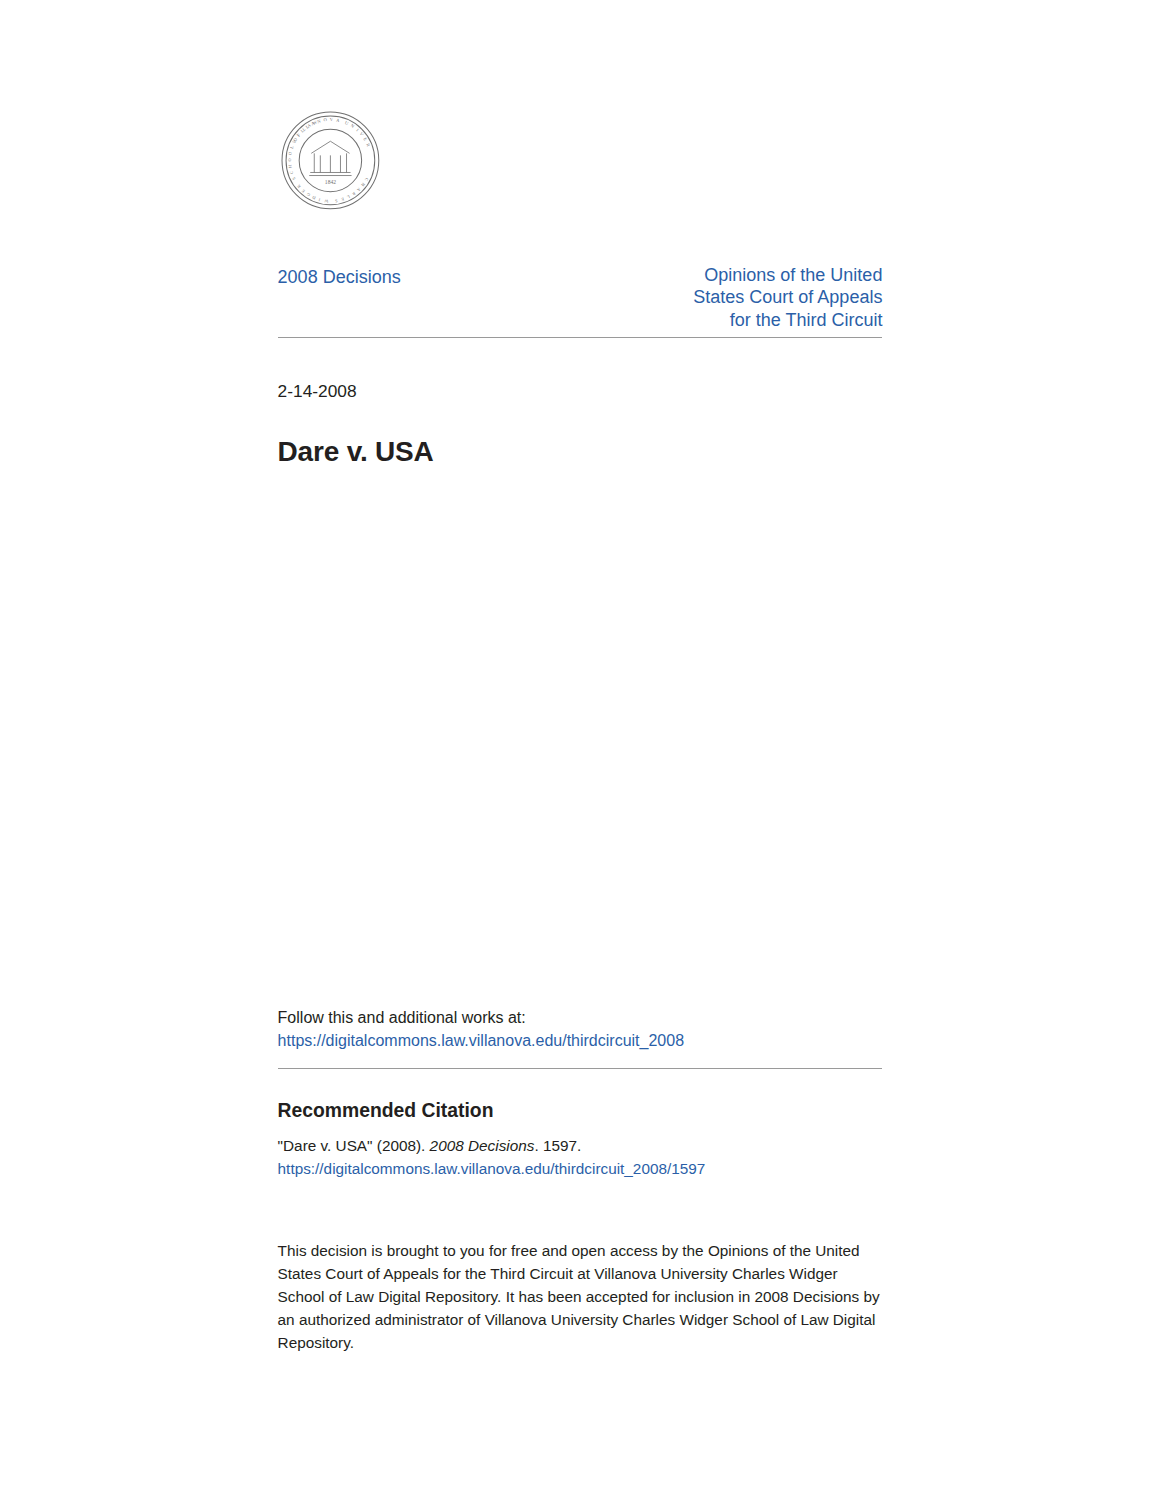V I L L A N O V A U N I V E R C H A R L E S W I D G E R S C H O O L O F L A W 1842
2008 Decisions
Opinions of the United
States Court of Appeals
for the Third Circuit
2-14-2008
Dare v. USA
Follow this and additional works at: https://digitalcommons.law.villanova.edu/thirdcircuit_2008
Recommended Citation
"Dare v. USA" (2008). 2008 Decisions. 1597.
https://digitalcommons.law.villanova.edu/thirdcircuit_2008/1597
This decision is brought to you for free and open access by the Opinions of the United States Court of Appeals for the Third Circuit at Villanova University Charles Widger School of Law Digital Repository. It has been accepted for inclusion in 2008 Decisions by an authorized administrator of Villanova University Charles Widger School of Law Digital Repository.